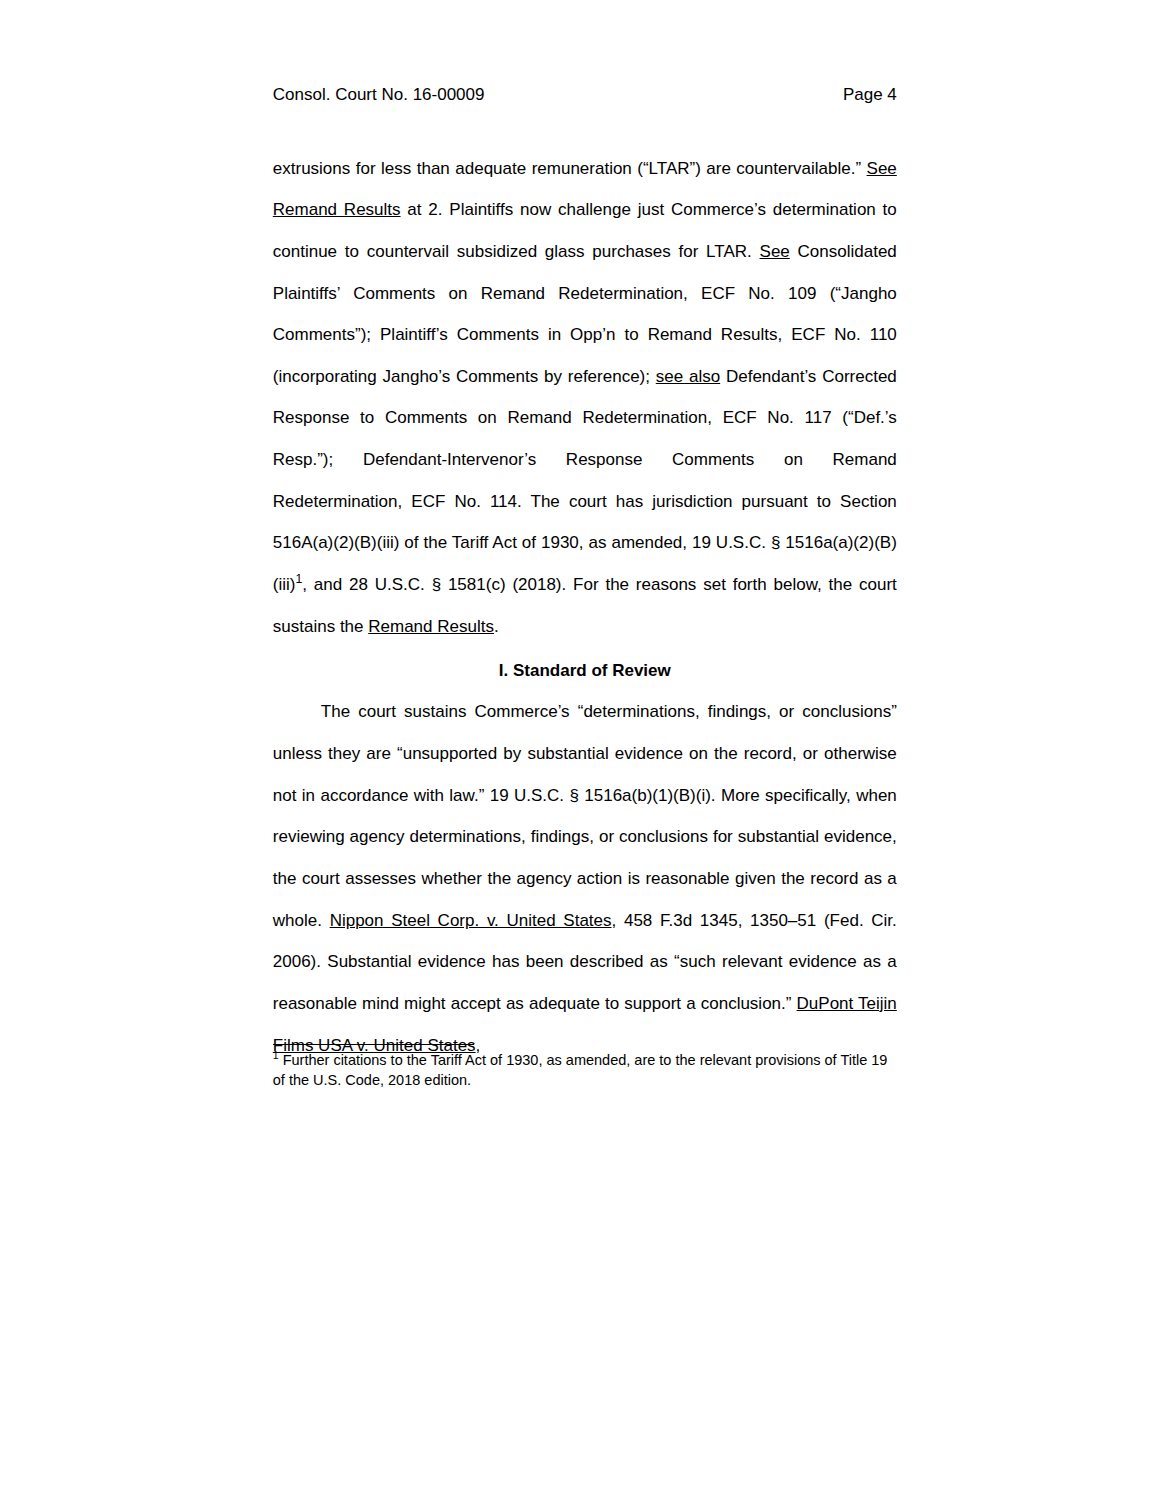Consol. Court No. 16-00009 Page 4
extrusions for less than adequate remuneration (“LTAR”) are countervailable.” See Remand Results at 2. Plaintiffs now challenge just Commerce’s determination to continue to countervail subsidized glass purchases for LTAR. See Consolidated Plaintiffs’ Comments on Remand Redetermination, ECF No. 109 (“Jangho Comments”); Plaintiff’s Comments in Opp’n to Remand Results, ECF No. 110 (incorporating Jangho’s Comments by reference); see also Defendant’s Corrected Response to Comments on Remand Redetermination, ECF No. 117 (“Def.’s Resp.”); Defendant-Intervenor’s Response Comments on Remand Redetermination, ECF No. 114. The court has jurisdiction pursuant to Section 516A(a)(2)(B)(iii) of the Tariff Act of 1930, as amended, 19 U.S.C. § 1516a(a)(2)(B)(iii)1, and 28 U.S.C. § 1581(c) (2018). For the reasons set forth below, the court sustains the Remand Results.
I. Standard of Review
The court sustains Commerce’s “determinations, findings, or conclusions” unless they are “unsupported by substantial evidence on the record, or otherwise not in accordance with law.” 19 U.S.C. § 1516a(b)(1)(B)(i). More specifically, when reviewing agency determinations, findings, or conclusions for substantial evidence, the court assesses whether the agency action is reasonable given the record as a whole. Nippon Steel Corp. v. United States, 458 F.3d 1345, 1350–51 (Fed. Cir. 2006). Substantial evidence has been described as “such relevant evidence as a reasonable mind might accept as adequate to support a conclusion.” DuPont Teijin Films USA v. United States,
1 Further citations to the Tariff Act of 1930, as amended, are to the relevant provisions of Title 19 of the U.S. Code, 2018 edition.